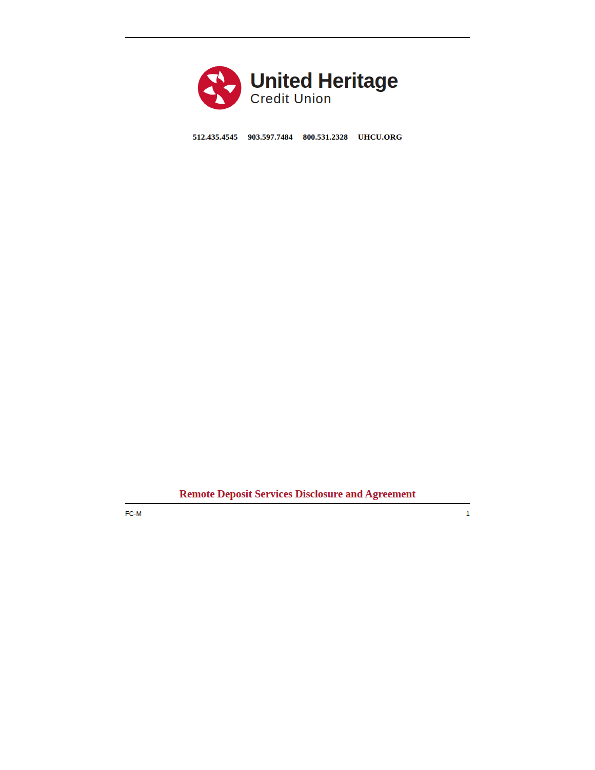United Heritage
Credit Union
512.435.4545 903.597.7484 800.531.2328 UHCU.ORG
Remote Deposit Services Disclosure and Agreement
FC-M
1